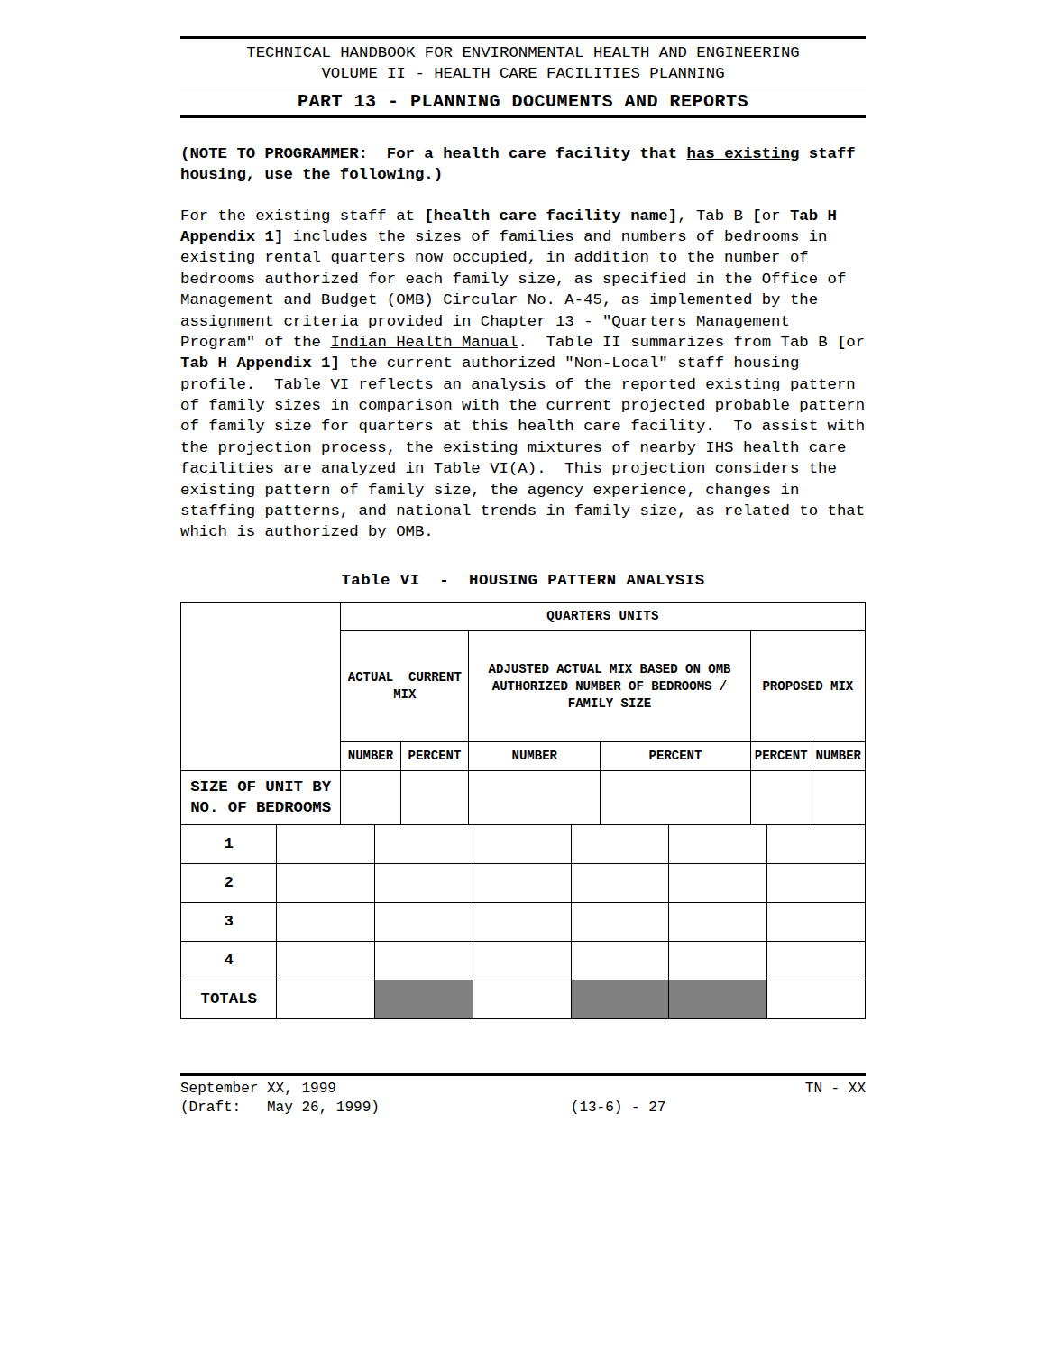TECHNICAL HANDBOOK FOR ENVIRONMENTAL HEALTH AND ENGINEERING
VOLUME II - HEALTH CARE FACILITIES PLANNING
PART 13 - PLANNING DOCUMENTS AND REPORTS
(NOTE TO PROGRAMMER: For a health care facility that has existing staff housing, use the following.)
For the existing staff at [health care facility name], Tab B [or Tab H Appendix 1] includes the sizes of families and numbers of bedrooms in existing rental quarters now occupied, in addition to the number of bedrooms authorized for each family size, as specified in the Office of Management and Budget (OMB) Circular No. A-45, as implemented by the assignment criteria provided in Chapter 13 - "Quarters Management Program" of the Indian Health Manual. Table II summarizes from Tab B [or Tab H Appendix 1] the current authorized "Non-Local" staff housing profile. Table VI reflects an analysis of the reported existing pattern of family sizes in comparison with the current projected probable pattern of family size for quarters at this health care facility. To assist with the projection process, the existing mixtures of nearby IHS health care facilities are analyzed in Table VI(A). This projection considers the existing pattern of family size, the agency experience, changes in staffing patterns, and national trends in family size, as related to that which is authorized by OMB.
Table VI - HOUSING PATTERN ANALYSIS
| | QUARTERS UNITS |
| ACTUAL CURRENT MIX | ADJUSTED ACTUAL MIX BASED ON OMB AUTHORIZED NUMBER OF BEDROOMS / FAMILY SIZE | PROPOSED MIX |
| NUMBER | PERCENT | NUMBER | PERCENT | PERCENT | NUMBER |
| SIZE OF UNIT BY NO. OF BEDROOMS | | | | | | |
| 1 | | | | | | |
| 2 | | | | | | |
| 3 | | | | | | |
| 4 | | | | | | |
| TOTALS | | | | | | |
September XX, 1999
TN - XX
(Draft: May 26, 1999)
(13-6) - 27